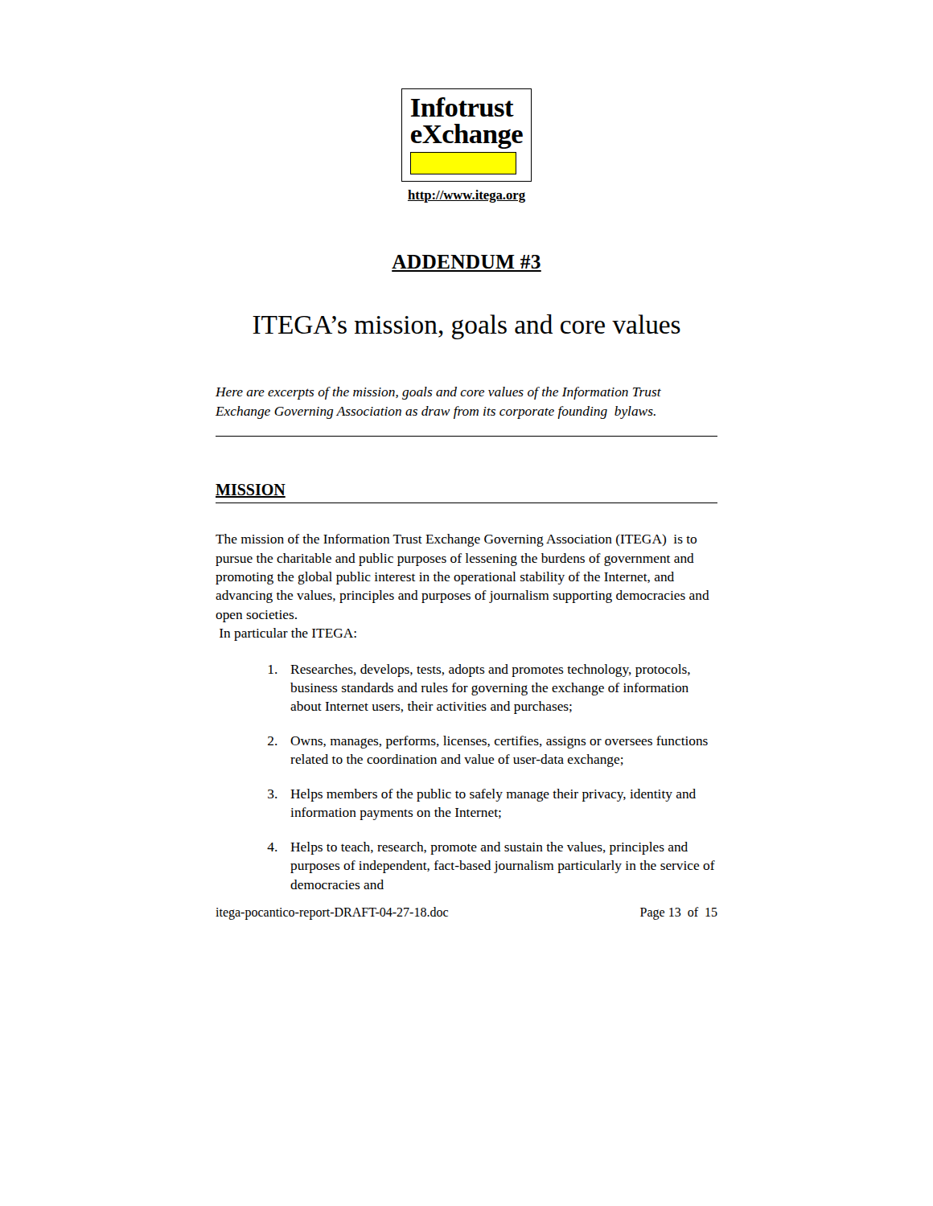Infotrust eXchange
http://www.itega.org
ADDENDUM #3
ITEGA’s mission, goals and core values
Here are excerpts of the mission, goals and core values of the Information Trust Exchange Governing Association as draw from its corporate founding bylaws.
MISSION
The mission of the Information Trust Exchange Governing Association (ITEGA) is to pursue the charitable and public purposes of lessening the burdens of government and promoting the global public interest in the operational stability of the Internet, and advancing the values, principles and purposes of journalism supporting democracies and open societies.
In particular the ITEGA:
Researches, develops, tests, adopts and promotes technology, protocols, business standards and rules for governing the exchange of information about Internet users, their activities and purchases;
Owns, manages, performs, licenses, certifies, assigns or oversees functions related to the coordination and value of user-data exchange;
Helps members of the public to safely manage their privacy, identity and information payments on the Internet;
Helps to teach, research, promote and sustain the values, principles and purposes of independent, fact-based journalism particularly in the service of democracies and
itega-pocantico-report-DRAFT-04-27-18.doc Page 13 of 15